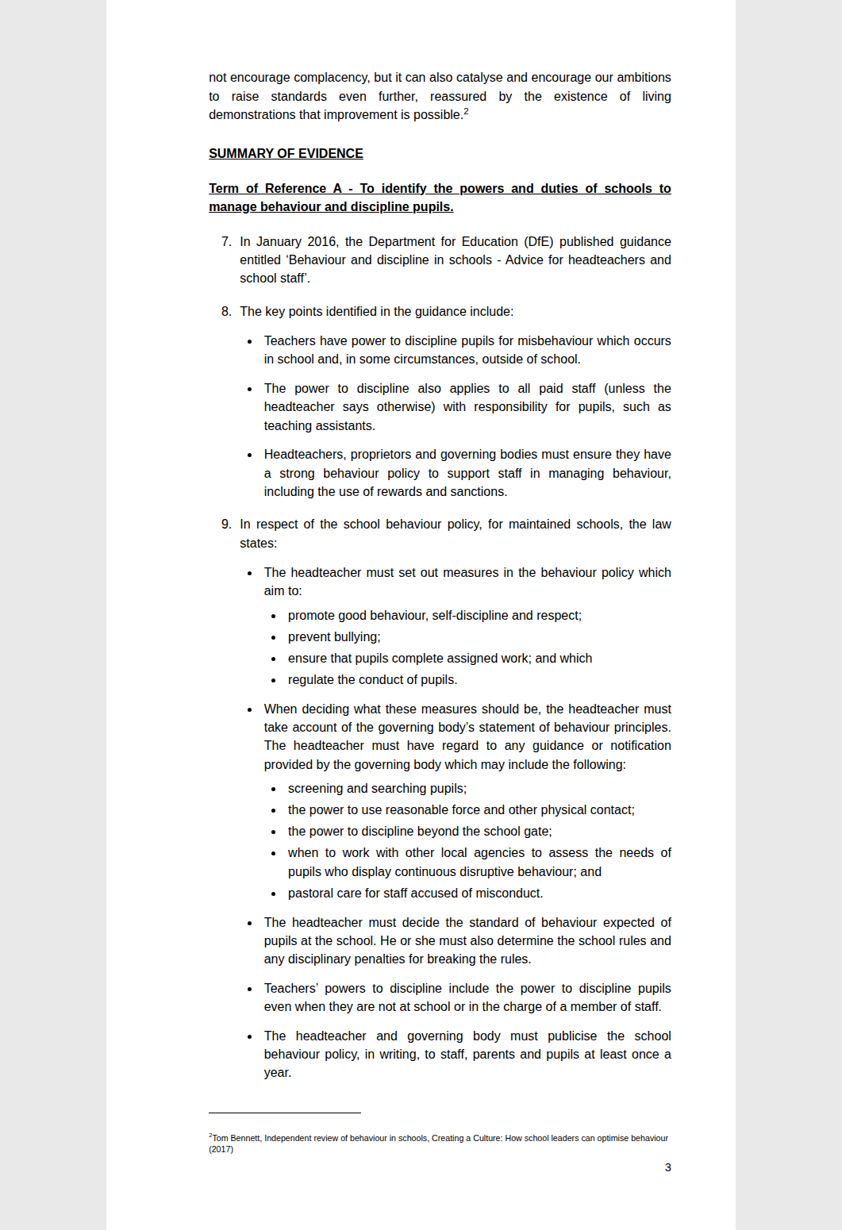not encourage complacency, but it can also catalyse and encourage our ambitions to raise standards even further, reassured by the existence of living demonstrations that improvement is possible.2
SUMMARY OF EVIDENCE
Term of Reference A - To identify the powers and duties of schools to manage behaviour and discipline pupils.
In January 2016, the Department for Education (DfE) published guidance entitled ‘Behaviour and discipline in schools - Advice for headteachers and school staff’.
The key points identified in the guidance include:
Teachers have power to discipline pupils for misbehaviour which occurs in school and, in some circumstances, outside of school.
The power to discipline also applies to all paid staff (unless the headteacher says otherwise) with responsibility for pupils, such as teaching assistants.
Headteachers, proprietors and governing bodies must ensure they have a strong behaviour policy to support staff in managing behaviour, including the use of rewards and sanctions.
In respect of the school behaviour policy, for maintained schools, the law states:
The headteacher must set out measures in the behaviour policy which aim to:
promote good behaviour, self-discipline and respect;
prevent bullying;
ensure that pupils complete assigned work; and which
regulate the conduct of pupils.
When deciding what these measures should be, the headteacher must take account of the governing body’s statement of behaviour principles. The headteacher must have regard to any guidance or notification provided by the governing body which may include the following:
screening and searching pupils;
the power to use reasonable force and other physical contact;
the power to discipline beyond the school gate;
when to work with other local agencies to assess the needs of pupils who display continuous disruptive behaviour; and
pastoral care for staff accused of misconduct.
The headteacher must decide the standard of behaviour expected of pupils at the school. He or she must also determine the school rules and any disciplinary penalties for breaking the rules.
Teachers’ powers to discipline include the power to discipline pupils even when they are not at school or in the charge of a member of staff.
The headteacher and governing body must publicise the school behaviour policy, in writing, to staff, parents and pupils at least once a year.
2Tom Bennett, Independent review of behaviour in schools, Creating a Culture: How school leaders can optimise behaviour (2017)
3